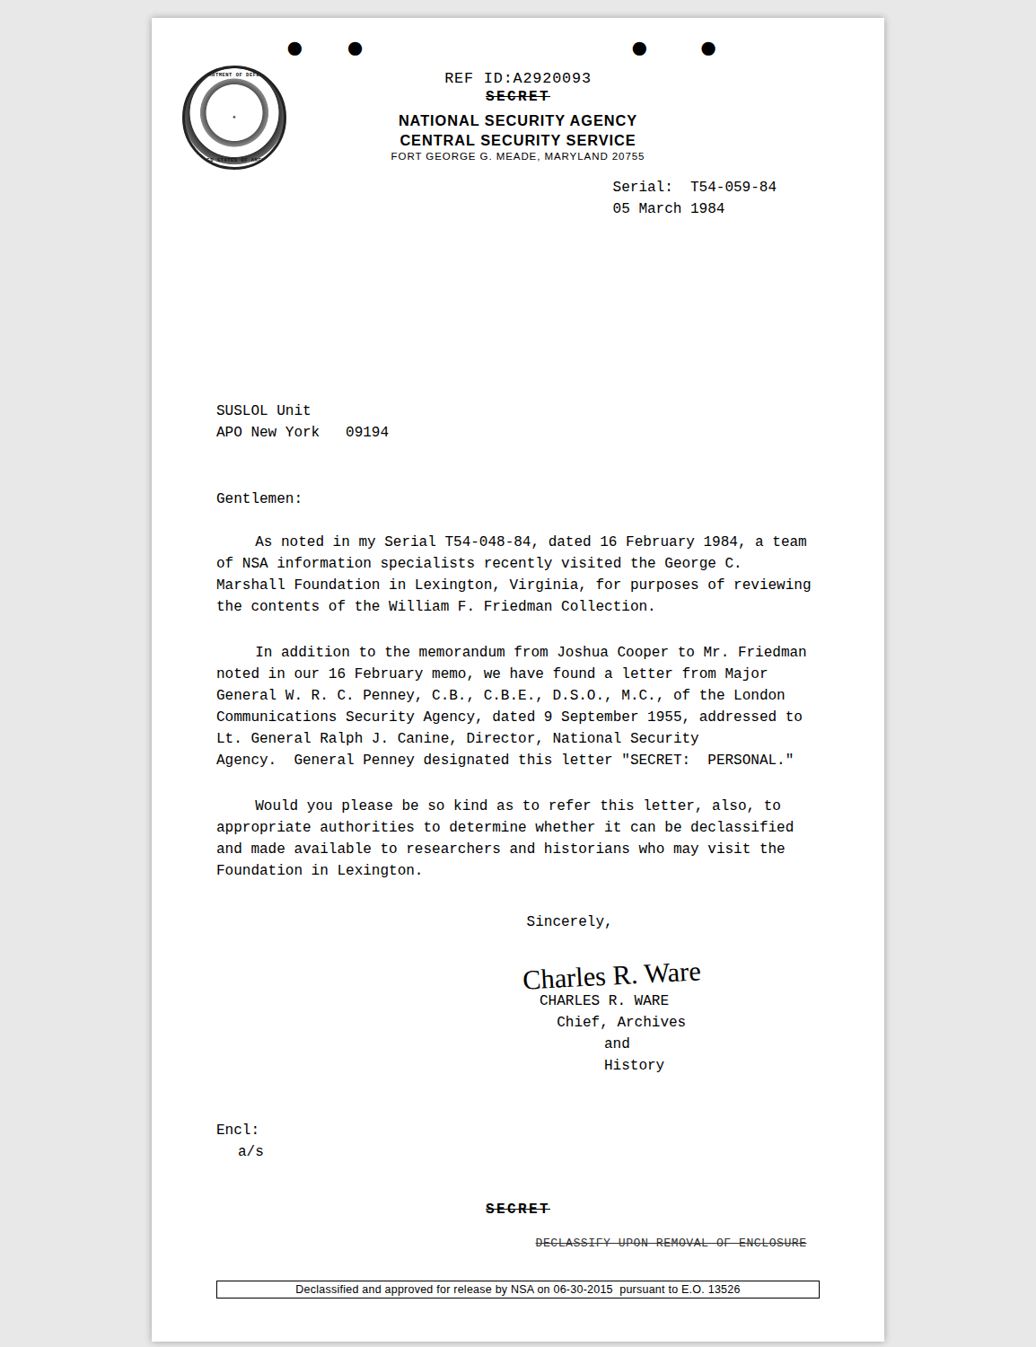●
●
●
●
REF ID:A2920093
SECRET
DEPARTMENT OF DEFENSE
★
UNITED STATES OF AMERICA
NATIONAL SECURITY AGENCY
CENTRAL SECURITY SERVICE
FORT GEORGE G. MEADE, MARYLAND 20755
Serial: T54-059-84
05 March 1984
SUSLOL Unit
APO New York 09194
Gentlemen:
As noted in my Serial T54-048-84, dated 16 February 1984, a team of NSA information specialists recently visited the George C. Marshall Foundation in Lexington, Virginia, for purposes of reviewing the contents of the William F. Friedman Collection.
In addition to the memorandum from Joshua Cooper to Mr. Friedman noted in our 16 February memo, we have found a letter from Major General W. R. C. Penney, C.B., C.B.E., D.S.O., M.C., of the London Communications Security Agency, dated 9 September 1955, addressed to Lt. General Ralph J. Canine, Director, National Security Agency. General Penney designated this letter "SECRET: PERSONAL."
Would you please be so kind as to refer this letter, also, to appropriate authorities to determine whether it can be declassified and made available to researchers and historians who may visit the Foundation in Lexington.
Sincerely,
Charles R. Ware
CHARLES R. WARE
Chief, Archives
and
History
Encl:
a/s
SECRET
DECLASSIFY UPON REMOVAL OF ENCLOSURE
Declassified and approved for release by NSA on 06-30-2015 pursuant to E.O. 13526